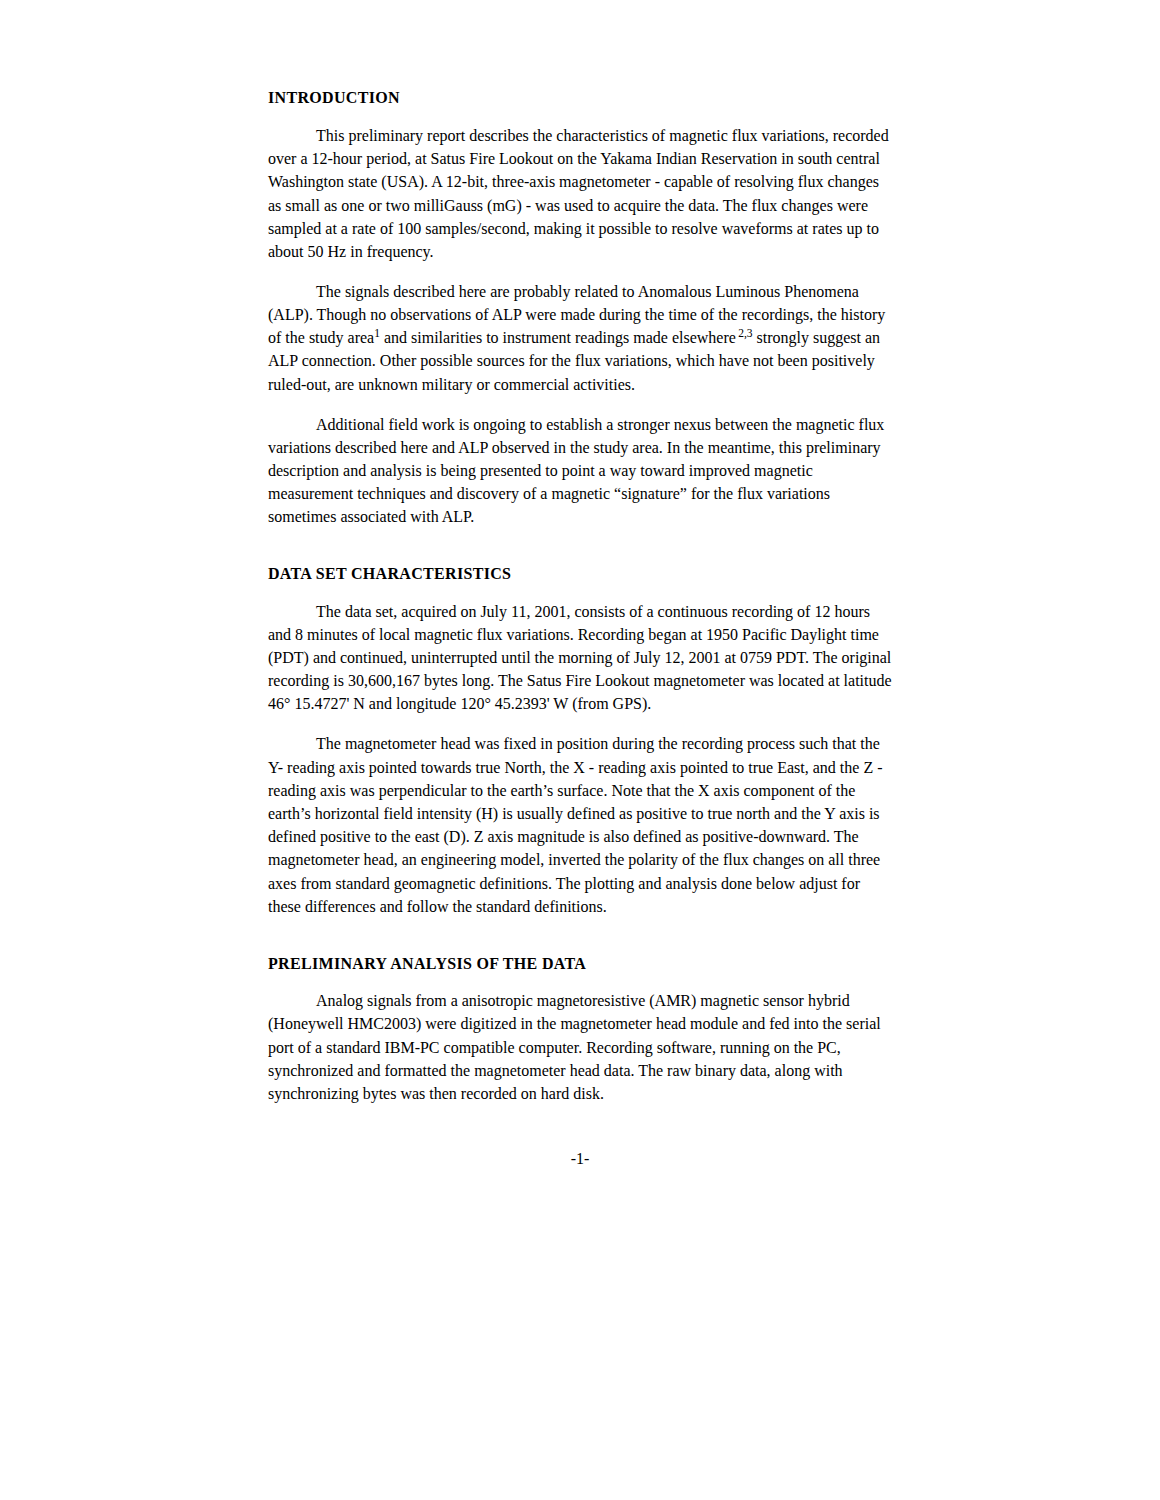INTRODUCTION
This preliminary report describes the characteristics of magnetic flux variations, recorded over a 12-hour period, at Satus Fire Lookout on the Yakama Indian Reservation in south central Washington state (USA). A 12-bit, three-axis magnetometer - capable of resolving flux changes as small as one or two milliGauss (mG) - was used to acquire the data. The flux changes were sampled at a rate of 100 samples/second, making it possible to resolve waveforms at rates up to about 50 Hz in frequency.
The signals described here are probably related to Anomalous Luminous Phenomena (ALP). Though no observations of ALP were made during the time of the recordings, the history of the study area1 and similarities to instrument readings made elsewhere 2,3 strongly suggest an ALP connection. Other possible sources for the flux variations, which have not been positively ruled-out, are unknown military or commercial activities.
Additional field work is ongoing to establish a stronger nexus between the magnetic flux variations described here and ALP observed in the study area. In the meantime, this preliminary description and analysis is being presented to point a way toward improved magnetic measurement techniques and discovery of a magnetic “signature” for the flux variations sometimes associated with ALP.
DATA SET CHARACTERISTICS
The data set, acquired on July 11, 2001, consists of a continuous recording of 12 hours and 8 minutes of local magnetic flux variations. Recording began at 1950 Pacific Daylight time (PDT) and continued, uninterrupted until the morning of July 12, 2001 at 0759 PDT. The original recording is 30,600,167 bytes long. The Satus Fire Lookout magnetometer was located at latitude 46° 15.4727' N and longitude 120° 45.2393' W (from GPS).
The magnetometer head was fixed in position during the recording process such that the Y- reading axis pointed towards true North, the X - reading axis pointed to true East, and the Z - reading axis was perpendicular to the earth’s surface. Note that the X axis component of the earth’s horizontal field intensity (H) is usually defined as positive to true north and the Y axis is defined positive to the east (D). Z axis magnitude is also defined as positive-downward. The magnetometer head, an engineering model, inverted the polarity of the flux changes on all three axes from standard geomagnetic definitions. The plotting and analysis done below adjust for these differences and follow the standard definitions.
PRELIMINARY ANALYSIS OF THE DATA
Analog signals from a anisotropic magnetoresistive (AMR) magnetic sensor hybrid (Honeywell HMC2003) were digitized in the magnetometer head module and fed into the serial port of a standard IBM-PC compatible computer. Recording software, running on the PC, synchronized and formatted the magnetometer head data. The raw binary data, along with synchronizing bytes was then recorded on hard disk.
-1-